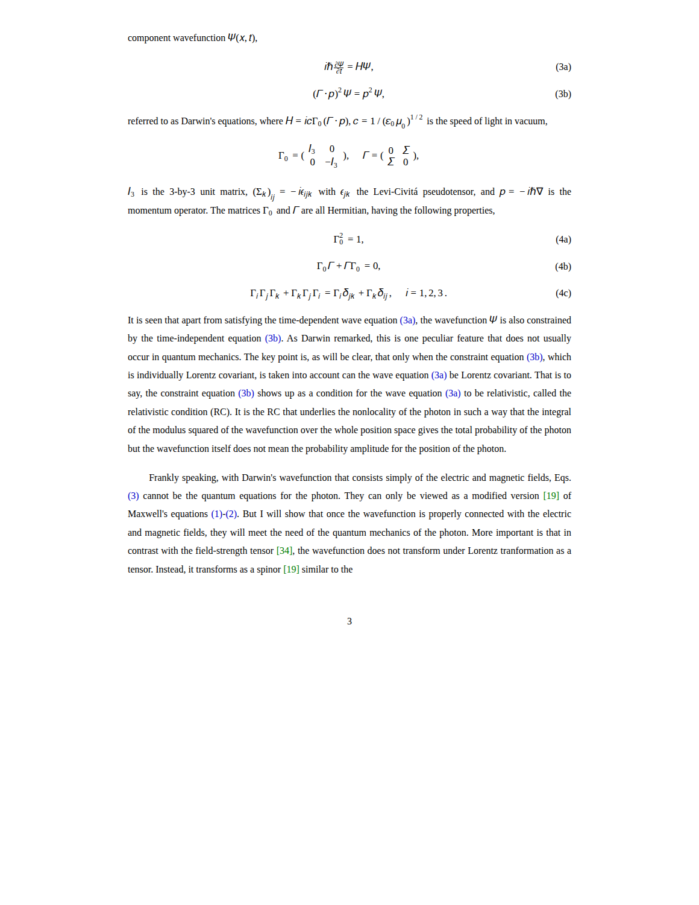component wavefunction Ψ(x,t),
iℏ ∂Ψ∂t = HΨ, (3a)
(Γ⋅p)2 Ψ = p2Ψ, (3b)
referred to as Darwin's equations, where H=icΓ0(Γ⋅p), c=1/(ε0μ0)1/2 is the speed of light in vacuum,
Γ0 = ( I30 0−I3 ) , Γ = ( 0Σ Σ0 ) ,
I3 is the 3-by-3 unit matrix, (Σk)ij=−iϵijk with ϵjk the Levi-Civitá pseudotensor, and p=−iℏ∇ is the momentum operator. The matrices Γ0 and Γ are all Hermitian, having the following properties,
Γ02 =1, (4a)
Γ0Γ + ΓΓ0 =0, (4b)
ΓiΓjΓk + ΓkΓjΓi = Γiδjk + Γkδij , i=1,2,3. (4c)
It is seen that apart from satisfying the time-dependent wave equation (3a), the wavefunction Ψ is also constrained by the time-independent equation (3b). As Darwin remarked, this is one peculiar feature that does not usually occur in quantum mechanics. The key point is, as will be clear, that only when the constraint equation (3b), which is individually Lorentz covariant, is taken into account can the wave equation (3a) be Lorentz covariant. That is to say, the constraint equation (3b) shows up as a condition for the wave equation (3a) to be relativistic, called the relativistic condition (RC). It is the RC that underlies the nonlocality of the photon in such a way that the integral of the modulus squared of the wavefunction over the whole position space gives the total probability of the photon but the wavefunction itself does not mean the probability amplitude for the position of the photon.
Frankly speaking, with Darwin's wavefunction that consists simply of the electric and magnetic fields, Eqs. (3) cannot be the quantum equations for the photon. They can only be viewed as a modified version [19] of Maxwell's equations (1)-(2). But I will show that once the wavefunction is properly connected with the electric and magnetic fields, they will meet the need of the quantum mechanics of the photon. More important is that in contrast with the field-strength tensor [34], the wavefunction does not transform under Lorentz tranformation as a tensor. Instead, it transforms as a spinor [19] similar to the
3